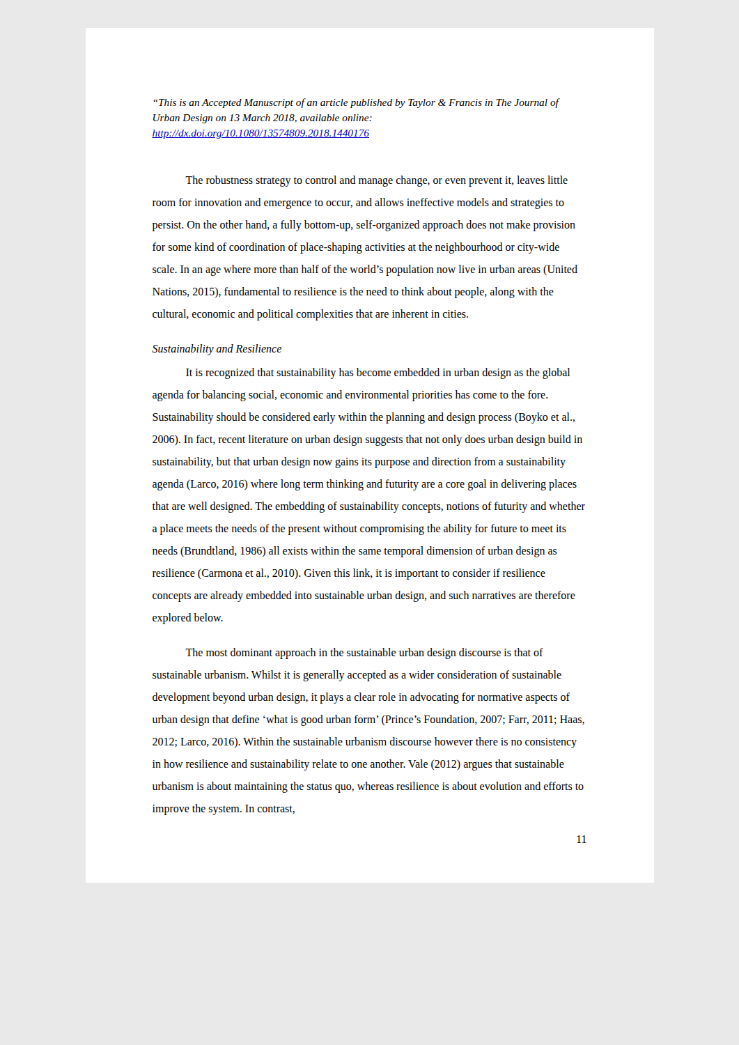“This is an Accepted Manuscript of an article published by Taylor & Francis in The Journal of Urban Design on 13 March 2018, available online: http://dx.doi.org/10.1080/13574809.2018.1440176
The robustness strategy to control and manage change, or even prevent it, leaves little room for innovation and emergence to occur, and allows ineffective models and strategies to persist. On the other hand, a fully bottom-up, self-organized approach does not make provision for some kind of coordination of place-shaping activities at the neighbourhood or city-wide scale. In an age where more than half of the world’s population now live in urban areas (United Nations, 2015), fundamental to resilience is the need to think about people, along with the cultural, economic and political complexities that are inherent in cities.
Sustainability and Resilience
It is recognized that sustainability has become embedded in urban design as the global agenda for balancing social, economic and environmental priorities has come to the fore. Sustainability should be considered early within the planning and design process (Boyko et al., 2006). In fact, recent literature on urban design suggests that not only does urban design build in sustainability, but that urban design now gains its purpose and direction from a sustainability agenda (Larco, 2016) where long term thinking and futurity are a core goal in delivering places that are well designed. The embedding of sustainability concepts, notions of futurity and whether a place meets the needs of the present without compromising the ability for future to meet its needs (Brundtland, 1986) all exists within the same temporal dimension of urban design as resilience (Carmona et al., 2010). Given this link, it is important to consider if resilience concepts are already embedded into sustainable urban design, and such narratives are therefore explored below.
The most dominant approach in the sustainable urban design discourse is that of sustainable urbanism. Whilst it is generally accepted as a wider consideration of sustainable development beyond urban design, it plays a clear role in advocating for normative aspects of urban design that define ‘what is good urban form’ (Prince’s Foundation, 2007; Farr, 2011; Haas, 2012; Larco, 2016). Within the sustainable urbanism discourse however there is no consistency in how resilience and sustainability relate to one another. Vale (2012) argues that sustainable urbanism is about maintaining the status quo, whereas resilience is about evolution and efforts to improve the system. In contrast,
11